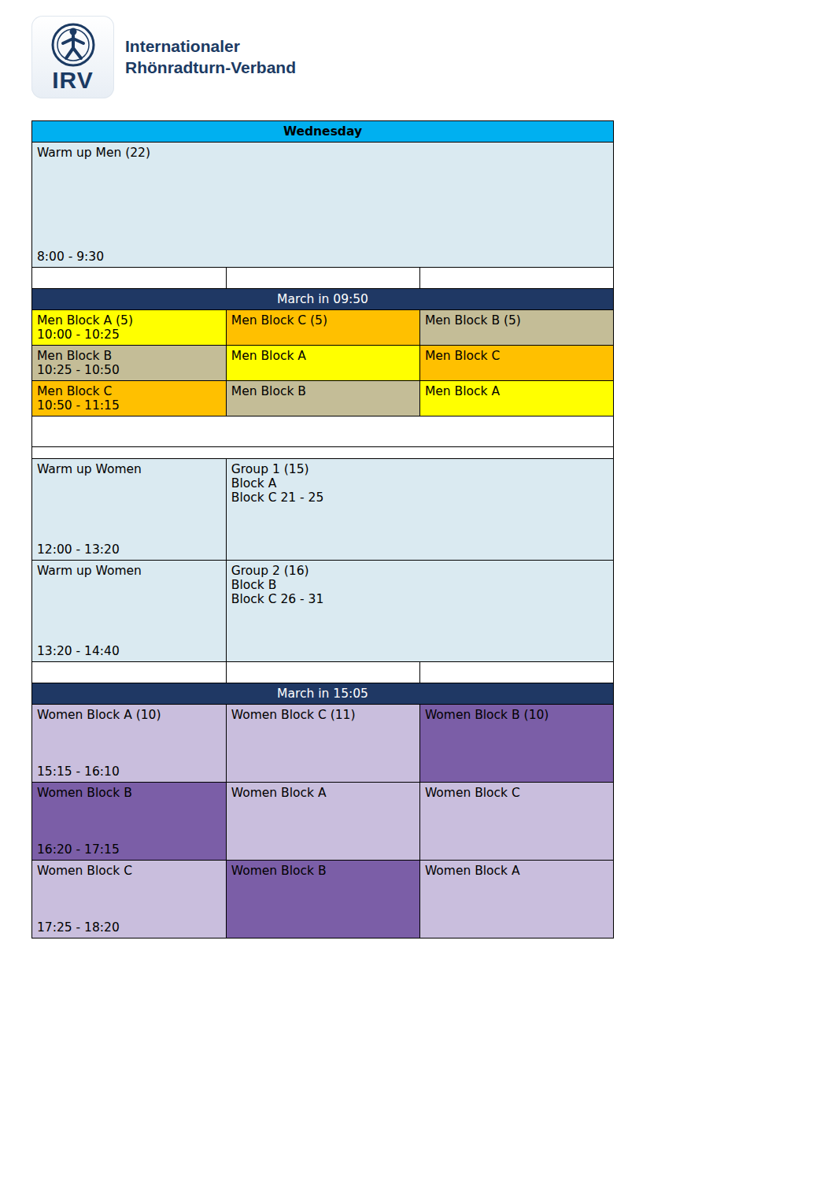IRV
Internationaler
Rhönradturn-Verband
| Wednesday |
| Warm up Men (22) 8:00 - 9:30 |
| March in 09:50 |
| Men Block A (5) 10:00 - 10:25 | Men Block C (5) | Men Block B (5) |
| Men Block B 10:25 - 10:50 | Men Block A | Men Block C |
| Men Block C 10:50 - 11:15 | Men Block B | Men Block A |
| Warm up Women 12:00 - 13:20 | Group 1 (15) Block A Block C 21 - 25 |
| Warm up Women 13:20 - 14:40 | Group 2 (16) Block B Block C 26 - 31 |
| March in 15:05 |
| Women Block A (10) 15:15 - 16:10 | Women Block C (11) | Women Block B (10) |
| Women Block B 16:20 - 17:15 | Women Block A | Women Block C |
| Women Block C 17:25 - 18:20 | Women Block B | Women Block A |